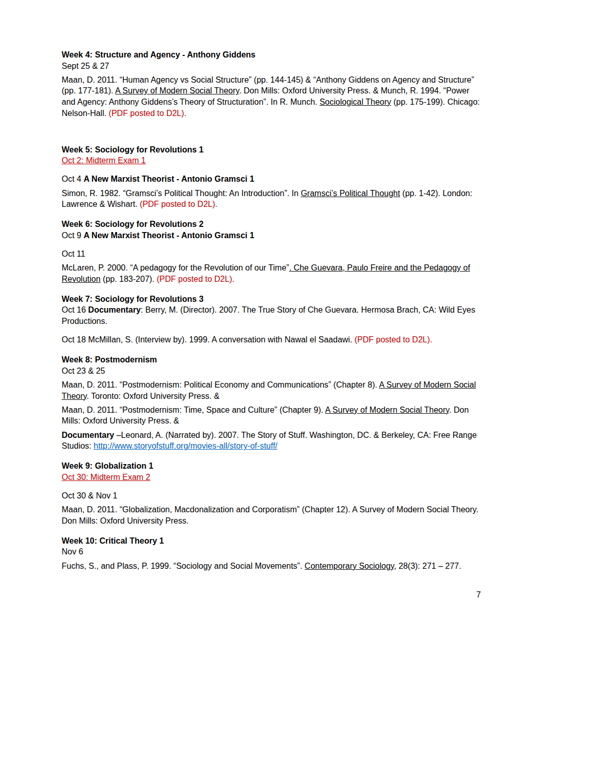Week 4: Structure and Agency - Anthony Giddens
Sept 25 & 27
Maan, D. 2011. “Human Agency vs Social Structure” (pp. 144-145) & “Anthony Giddens on Agency and Structure” (pp. 177-181). A Survey of Modern Social Theory. Don Mills: Oxford University Press. & Munch, R. 1994. “Power and Agency: Anthony Giddens’s Theory of Structuration”. In R. Munch. Sociological Theory (pp. 175-199). Chicago: Nelson-Hall. (PDF posted to D2L).
Week 5: Sociology for Revolutions 1
Oct 2: Midterm Exam 1
Oct 4 A New Marxist Theorist - Antonio Gramsci 1
Simon, R. 1982. “Gramsci’s Political Thought: An Introduction”. In Gramsci’s Political Thought (pp. 1-42). London: Lawrence & Wishart. (PDF posted to D2L).
Week 6: Sociology for Revolutions 2
Oct 9 A New Marxist Theorist - Antonio Gramsci 1
Oct 11
McLaren, P. 2000. “A pedagogy for the Revolution of our Time”. Che Guevara, Paulo Freire and the Pedagogy of Revolution (pp. 183-207). (PDF posted to D2L).
Week 7: Sociology for Revolutions 3
Oct 16 Documentary: Berry, M. (Director). 2007. The True Story of Che Guevara. Hermosa Brach, CA: Wild Eyes Productions.
Oct 18 McMillan, S. (Interview by). 1999. A conversation with Nawal el Saadawi. (PDF posted to D2L).
Week 8: Postmodernism
Oct 23 & 25
Maan, D. 2011. “Postmodernism: Political Economy and Communications” (Chapter 8). A Survey of Modern Social Theory. Toronto: Oxford University Press. &
Maan, D. 2011. “Postmodernism: Time, Space and Culture” (Chapter 9). A Survey of Modern Social Theory. Don Mills: Oxford University Press. &
Documentary –Leonard, A. (Narrated by). 2007. The Story of Stuff. Washington, DC. & Berkeley, CA: Free Range Studios: http://www.storyofstuff.org/movies-all/story-of-stuff/
Week 9: Globalization 1
Oct 30: Midterm Exam 2
Oct 30 & Nov 1
Maan, D. 2011. “Globalization, Macdonalization and Corporatism” (Chapter 12). A Survey of Modern Social Theory. Don Mills: Oxford University Press.
Week 10: Critical Theory 1
Nov 6
Fuchs, S., and Plass, P. 1999. “Sociology and Social Movements”. Contemporary Sociology, 28(3): 271 – 277.
7